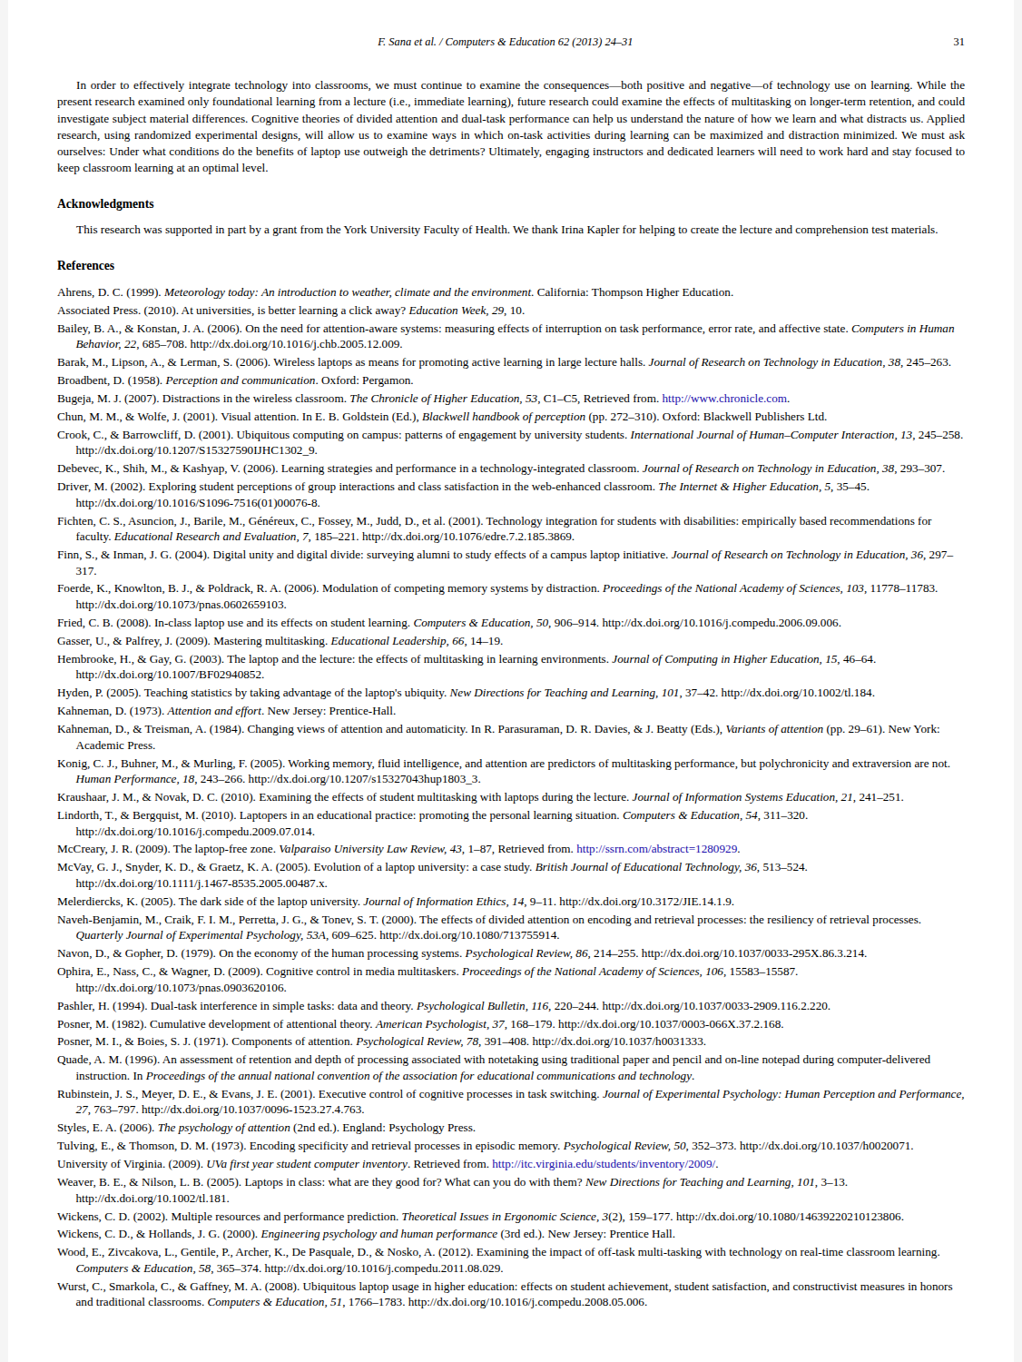F. Sana et al. / Computers & Education 62 (2013) 24–31 31
In order to effectively integrate technology into classrooms, we must continue to examine the consequences—both positive and negative—of technology use on learning. While the present research examined only foundational learning from a lecture (i.e., immediate learning), future research could examine the effects of multitasking on longer-term retention, and could investigate subject material differences. Cognitive theories of divided attention and dual-task performance can help us understand the nature of how we learn and what distracts us. Applied research, using randomized experimental designs, will allow us to examine ways in which on-task activities during learning can be maximized and distraction minimized. We must ask ourselves: Under what conditions do the benefits of laptop use outweigh the detriments? Ultimately, engaging instructors and dedicated learners will need to work hard and stay focused to keep classroom learning at an optimal level.
Acknowledgments
This research was supported in part by a grant from the York University Faculty of Health. We thank Irina Kapler for helping to create the lecture and comprehension test materials.
References
Ahrens, D. C. (1999). Meteorology today: An introduction to weather, climate and the environment. California: Thompson Higher Education.
Associated Press. (2010). At universities, is better learning a click away? Education Week, 29, 10.
Bailey, B. A., & Konstan, J. A. (2006). On the need for attention-aware systems: measuring effects of interruption on task performance, error rate, and affective state. Computers in Human Behavior, 22, 685–708. http://dx.doi.org/10.1016/j.chb.2005.12.009.
Barak, M., Lipson, A., & Lerman, S. (2006). Wireless laptops as means for promoting active learning in large lecture halls. Journal of Research on Technology in Education, 38, 245–263.
Broadbent, D. (1958). Perception and communication. Oxford: Pergamon.
Bugeja, M. J. (2007). Distractions in the wireless classroom. The Chronicle of Higher Education, 53, C1–C5, Retrieved from. http://www.chronicle.com.
Chun, M. M., & Wolfe, J. (2001). Visual attention. In E. B. Goldstein (Ed.), Blackwell handbook of perception (pp. 272–310). Oxford: Blackwell Publishers Ltd.
Crook, C., & Barrowcliff, D. (2001). Ubiquitous computing on campus: patterns of engagement by university students. International Journal of Human–Computer Interaction, 13, 245–258. http://dx.doi.org/10.1207/S15327590IJHC1302_9.
Debevec, K., Shih, M., & Kashyap, V. (2006). Learning strategies and performance in a technology-integrated classroom. Journal of Research on Technology in Education, 38, 293–307.
Driver, M. (2002). Exploring student perceptions of group interactions and class satisfaction in the web-enhanced classroom. The Internet & Higher Education, 5, 35–45. http://dx.doi.org/10.1016/S1096-7516(01)00076-8.
Fichten, C. S., Asuncion, J., Barile, M., Généreux, C., Fossey, M., Judd, D., et al. (2001). Technology integration for students with disabilities: empirically based recommendations for faculty. Educational Research and Evaluation, 7, 185–221. http://dx.doi.org/10.1076/edre.7.2.185.3869.
Finn, S., & Inman, J. G. (2004). Digital unity and digital divide: surveying alumni to study effects of a campus laptop initiative. Journal of Research on Technology in Education, 36, 297–317.
Foerde, K., Knowlton, B. J., & Poldrack, R. A. (2006). Modulation of competing memory systems by distraction. Proceedings of the National Academy of Sciences, 103, 11778–11783. http://dx.doi.org/10.1073/pnas.0602659103.
Fried, C. B. (2008). In-class laptop use and its effects on student learning. Computers & Education, 50, 906–914. http://dx.doi.org/10.1016/j.compedu.2006.09.006.
Gasser, U., & Palfrey, J. (2009). Mastering multitasking. Educational Leadership, 66, 14–19.
Hembrooke, H., & Gay, G. (2003). The laptop and the lecture: the effects of multitasking in learning environments. Journal of Computing in Higher Education, 15, 46–64. http://dx.doi.org/10.1007/BF02940852.
Hyden, P. (2005). Teaching statistics by taking advantage of the laptop's ubiquity. New Directions for Teaching and Learning, 101, 37–42. http://dx.doi.org/10.1002/tl.184.
Kahneman, D. (1973). Attention and effort. New Jersey: Prentice-Hall.
Kahneman, D., & Treisman, A. (1984). Changing views of attention and automaticity. In R. Parasuraman, D. R. Davies, & J. Beatty (Eds.), Variants of attention (pp. 29–61). New York: Academic Press.
Konig, C. J., Buhner, M., & Murling, F. (2005). Working memory, fluid intelligence, and attention are predictors of multitasking performance, but polychronicity and extraversion are not. Human Performance, 18, 243–266. http://dx.doi.org/10.1207/s15327043hup1803_3.
Kraushaar, J. M., & Novak, D. C. (2010). Examining the effects of student multitasking with laptops during the lecture. Journal of Information Systems Education, 21, 241–251.
Lindorth, T., & Bergquist, M. (2010). Laptopers in an educational practice: promoting the personal learning situation. Computers & Education, 54, 311–320. http://dx.doi.org/10.1016/j.compedu.2009.07.014.
McCreary, J. R. (2009). The laptop-free zone. Valparaiso University Law Review, 43, 1–87, Retrieved from. http://ssrn.com/abstract=1280929.
McVay, G. J., Snyder, K. D., & Graetz, K. A. (2005). Evolution of a laptop university: a case study. British Journal of Educational Technology, 36, 513–524. http://dx.doi.org/10.1111/j.1467-8535.2005.00487.x.
Melerdiercks, K. (2005). The dark side of the laptop university. Journal of Information Ethics, 14, 9–11. http://dx.doi.org/10.3172/JIE.14.1.9.
Naveh-Benjamin, M., Craik, F. I. M., Perretta, J. G., & Tonev, S. T. (2000). The effects of divided attention on encoding and retrieval processes: the resiliency of retrieval processes. Quarterly Journal of Experimental Psychology, 53A, 609–625. http://dx.doi.org/10.1080/713755914.
Navon, D., & Gopher, D. (1979). On the economy of the human processing systems. Psychological Review, 86, 214–255. http://dx.doi.org/10.1037/0033-295X.86.3.214.
Ophira, E., Nass, C., & Wagner, D. (2009). Cognitive control in media multitaskers. Proceedings of the National Academy of Sciences, 106, 15583–15587. http://dx.doi.org/10.1073/pnas.0903620106.
Pashler, H. (1994). Dual-task interference in simple tasks: data and theory. Psychological Bulletin, 116, 220–244. http://dx.doi.org/10.1037/0033-2909.116.2.220.
Posner, M. (1982). Cumulative development of attentional theory. American Psychologist, 37, 168–179. http://dx.doi.org/10.1037/0003-066X.37.2.168.
Posner, M. I., & Boies, S. J. (1971). Components of attention. Psychological Review, 78, 391–408. http://dx.doi.org/10.1037/h0031333.
Quade, A. M. (1996). An assessment of retention and depth of processing associated with notetaking using traditional paper and pencil and on-line notepad during computer-delivered instruction. In Proceedings of the annual national convention of the association for educational communications and technology.
Rubinstein, J. S., Meyer, D. E., & Evans, J. E. (2001). Executive control of cognitive processes in task switching. Journal of Experimental Psychology: Human Perception and Performance, 27, 763–797. http://dx.doi.org/10.1037/0096-1523.27.4.763.
Styles, E. A. (2006). The psychology of attention (2nd ed.). England: Psychology Press.
Tulving, E., & Thomson, D. M. (1973). Encoding specificity and retrieval processes in episodic memory. Psychological Review, 50, 352–373. http://dx.doi.org/10.1037/h0020071.
University of Virginia. (2009). UVa first year student computer inventory. Retrieved from. http://itc.virginia.edu/students/inventory/2009/.
Weaver, B. E., & Nilson, L. B. (2005). Laptops in class: what are they good for? What can you do with them? New Directions for Teaching and Learning, 101, 3–13. http://dx.doi.org/10.1002/tl.181.
Wickens, C. D. (2002). Multiple resources and performance prediction. Theoretical Issues in Ergonomic Science, 3(2), 159–177. http://dx.doi.org/10.1080/14639220210123806.
Wickens, C. D., & Hollands, J. G. (2000). Engineering psychology and human performance (3rd ed.). New Jersey: Prentice Hall.
Wood, E., Zivcakova, L., Gentile, P., Archer, K., De Pasquale, D., & Nosko, A. (2012). Examining the impact of off-task multi-tasking with technology on real-time classroom learning. Computers & Education, 58, 365–374. http://dx.doi.org/10.1016/j.compedu.2011.08.029.
Wurst, C., Smarkola, C., & Gaffney, M. A. (2008). Ubiquitous laptop usage in higher education: effects on student achievement, student satisfaction, and constructivist measures in honors and traditional classrooms. Computers & Education, 51, 1766–1783. http://dx.doi.org/10.1016/j.compedu.2008.05.006.